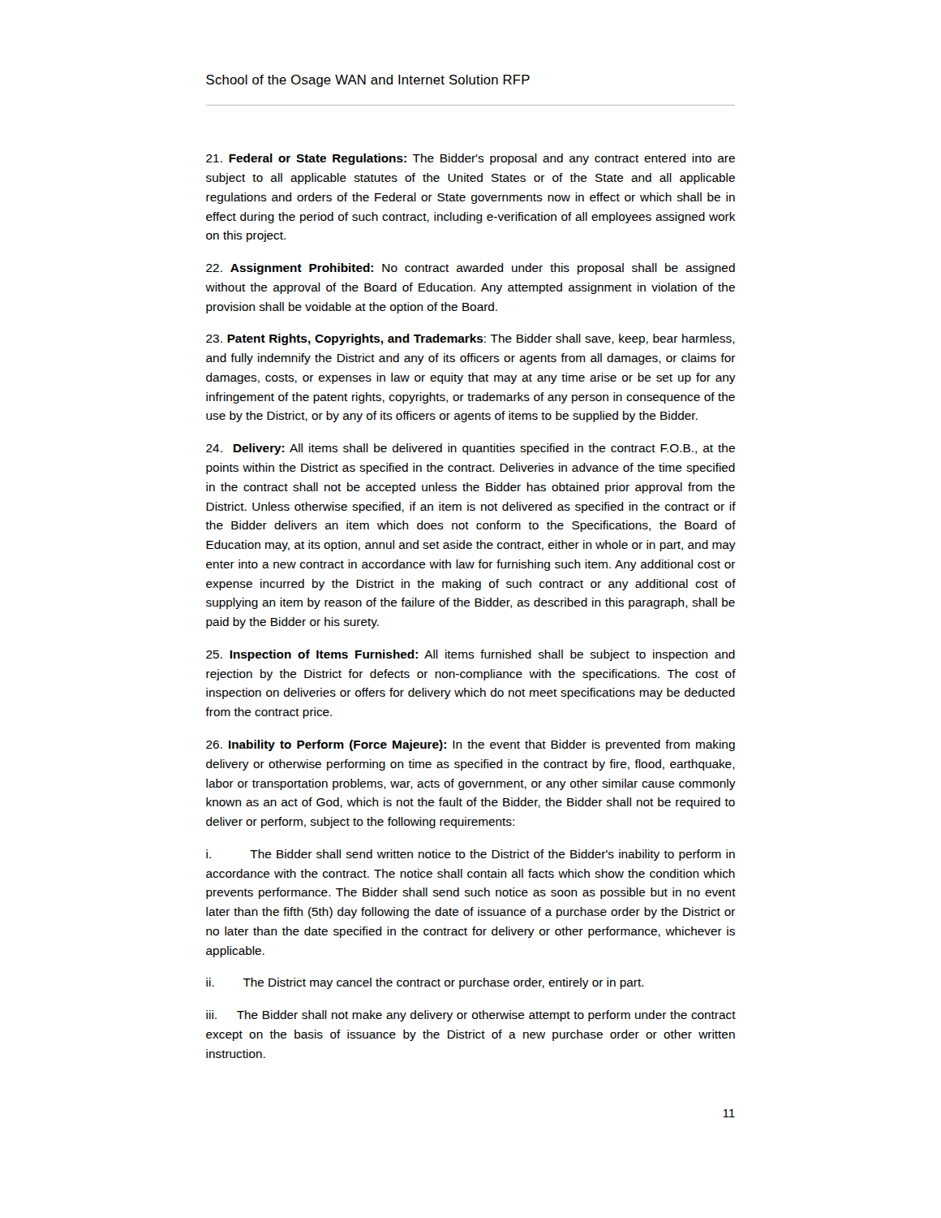School of the Osage WAN and Internet Solution RFP
21. Federal or State Regulations: The Bidder's proposal and any contract entered into are subject to all applicable statutes of the United States or of the State and all applicable regulations and orders of the Federal or State governments now in effect or which shall be in effect during the period of such contract, including e-verification of all employees assigned work on this project.
22. Assignment Prohibited: No contract awarded under this proposal shall be assigned without the approval of the Board of Education. Any attempted assignment in violation of the provision shall be voidable at the option of the Board.
23. Patent Rights, Copyrights, and Trademarks: The Bidder shall save, keep, bear harmless, and fully indemnify the District and any of its officers or agents from all damages, or claims for damages, costs, or expenses in law or equity that may at any time arise or be set up for any infringement of the patent rights, copyrights, or trademarks of any person in consequence of the use by the District, or by any of its officers or agents of items to be supplied by the Bidder.
24. Delivery: All items shall be delivered in quantities specified in the contract F.O.B., at the points within the District as specified in the contract. Deliveries in advance of the time specified in the contract shall not be accepted unless the Bidder has obtained prior approval from the District. Unless otherwise specified, if an item is not delivered as specified in the contract or if the Bidder delivers an item which does not conform to the Specifications, the Board of Education may, at its option, annul and set aside the contract, either in whole or in part, and may enter into a new contract in accordance with law for furnishing such item. Any additional cost or expense incurred by the District in the making of such contract or any additional cost of supplying an item by reason of the failure of the Bidder, as described in this paragraph, shall be paid by the Bidder or his surety.
25. Inspection of Items Furnished: All items furnished shall be subject to inspection and rejection by the District for defects or non-compliance with the specifications. The cost of inspection on deliveries or offers for delivery which do not meet specifications may be deducted from the contract price.
26. Inability to Perform (Force Majeure): In the event that Bidder is prevented from making delivery or otherwise performing on time as specified in the contract by fire, flood, earthquake, labor or transportation problems, war, acts of government, or any other similar cause commonly known as an act of God, which is not the fault of the Bidder, the Bidder shall not be required to deliver or perform, subject to the following requirements:
i. The Bidder shall send written notice to the District of the Bidder's inability to perform in accordance with the contract. The notice shall contain all facts which show the condition which prevents performance. The Bidder shall send such notice as soon as possible but in no event later than the fifth (5th) day following the date of issuance of a purchase order by the District or no later than the date specified in the contract for delivery or other performance, whichever is applicable.
ii. The District may cancel the contract or purchase order, entirely or in part.
iii. The Bidder shall not make any delivery or otherwise attempt to perform under the contract except on the basis of issuance by the District of a new purchase order or other written instruction.
11